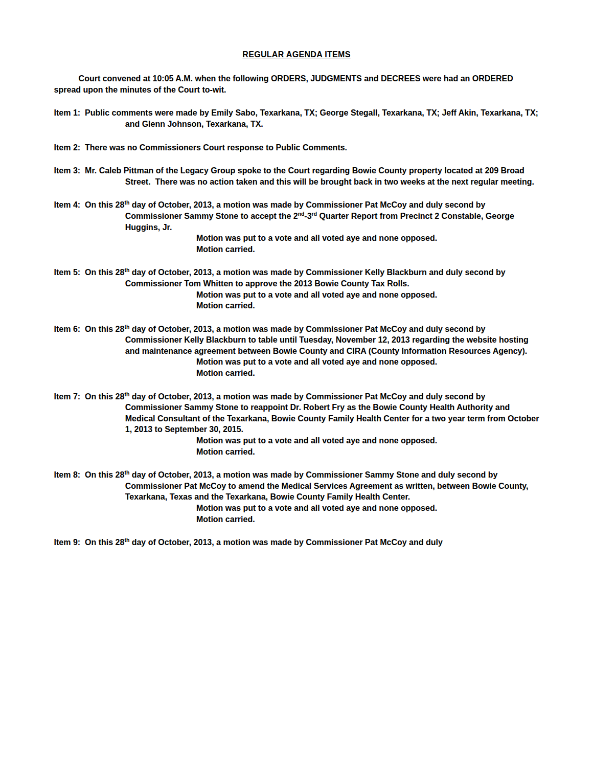REGULAR AGENDA ITEMS
Court convened at 10:05 A.M. when the following ORDERS, JUDGMENTS and DECREES were had an ORDERED spread upon the minutes of the Court to-wit.
Item 1: Public comments were made by Emily Sabo, Texarkana, TX; George Stegall, Texarkana, TX; Jeff Akin, Texarkana, TX; and Glenn Johnson, Texarkana, TX.
Item 2: There was no Commissioners Court response to Public Comments.
Item 3: Mr. Caleb Pittman of the Legacy Group spoke to the Court regarding Bowie County property located at 209 Broad Street. There was no action taken and this will be brought back in two weeks at the next regular meeting.
Item 4: On this 28th day of October, 2013, a motion was made by Commissioner Pat McCoy and duly second by Commissioner Sammy Stone to accept the 2nd-3rd Quarter Report from Precinct 2 Constable, George Huggins, Jr.Motion was put to a vote and all voted aye and none opposed. Motion carried.
Item 5: On this 28th day of October, 2013, a motion was made by Commissioner Kelly Blackburn and duly second by Commissioner Tom Whitten to approve the 2013 Bowie County Tax Rolls.Motion was put to a vote and all voted aye and none opposed. Motion carried.
Item 6: On this 28th day of October, 2013, a motion was made by Commissioner Pat McCoy and duly second by Commissioner Kelly Blackburn to table until Tuesday, November 12, 2013 regarding the website hosting and maintenance agreement between Bowie County and CIRA (County Information Resources Agency).Motion was put to a vote and all voted aye and none opposed. Motion carried.
Item 7: On this 28th day of October, 2013, a motion was made by Commissioner Pat McCoy and duly second by Commissioner Sammy Stone to reappoint Dr. Robert Fry as the Bowie County Health Authority and Medical Consultant of the Texarkana, Bowie County Family Health Center for a two year term from October 1, 2013 to September 30, 2015.Motion was put to a vote and all voted aye and none opposed. Motion carried.
Item 8: On this 28th day of October, 2013, a motion was made by Commissioner Sammy Stone and duly second by Commissioner Pat McCoy to amend the Medical Services Agreement as written, between Bowie County, Texarkana, Texas and the Texarkana, Bowie County Family Health Center.Motion was put to a vote and all voted aye and none opposed. Motion carried.
Item 9: On this 28th day of October, 2013, a motion was made by Commissioner Pat McCoy and duly